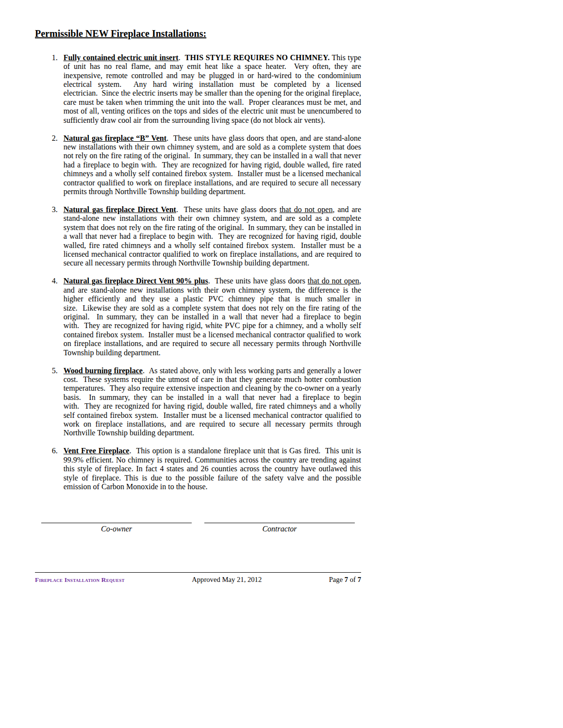Permissible NEW Fireplace Installations:
Fully contained electric unit insert. THIS STYLE REQUIRES NO CHIMNEY. This type of unit has no real flame, and may emit heat like a space heater. Very often, they are inexpensive, remote controlled and may be plugged in or hard-wired to the condominium electrical system. Any hard wiring installation must be completed by a licensed electrician. Since the electric inserts may be smaller than the opening for the original fireplace, care must be taken when trimming the unit into the wall. Proper clearances must be met, and most of all, venting orifices on the tops and sides of the electric unit must be unencumbered to sufficiently draw cool air from the surrounding living space (do not block air vents).
Natural gas fireplace “B” Vent. These units have glass doors that open, and are stand-alone new installations with their own chimney system, and are sold as a complete system that does not rely on the fire rating of the original. In summary, they can be installed in a wall that never had a fireplace to begin with. They are recognized for having rigid, double walled, fire rated chimneys and a wholly self contained firebox system. Installer must be a licensed mechanical contractor qualified to work on fireplace installations, and are required to secure all necessary permits through Northville Township building department.
Natural gas fireplace Direct Vent. These units have glass doors that do not open, and are stand-alone new installations with their own chimney system, and are sold as a complete system that does not rely on the fire rating of the original. In summary, they can be installed in a wall that never had a fireplace to begin with. They are recognized for having rigid, double walled, fire rated chimneys and a wholly self contained firebox system. Installer must be a licensed mechanical contractor qualified to work on fireplace installations, and are required to secure all necessary permits through Northville Township building department.
Natural gas fireplace Direct Vent 90% plus. These units have glass doors that do not open, and are stand-alone new installations with their own chimney system, the difference is the higher efficiently and they use a plastic PVC chimney pipe that is much smaller in size. Likewise they are sold as a complete system that does not rely on the fire rating of the original. In summary, they can be installed in a wall that never had a fireplace to begin with. They are recognized for having rigid, white PVC pipe for a chimney, and a wholly self contained firebox system. Installer must be a licensed mechanical contractor qualified to work on fireplace installations, and are required to secure all necessary permits through Northville Township building department.
Wood burning fireplace. As stated above, only with less working parts and generally a lower cost. These systems require the utmost of care in that they generate much hotter combustion temperatures. They also require extensive inspection and cleaning by the co-owner on a yearly basis. In summary, they can be installed in a wall that never had a fireplace to begin with. They are recognized for having rigid, double walled, fire rated chimneys and a wholly self contained firebox system. Installer must be a licensed mechanical contractor qualified to work on fireplace installations, and are required to secure all necessary permits through Northville Township building department.
Vent Free Fireplace. This option is a standalone fireplace unit that is Gas fired. This unit is 99.9% efficient. No chimney is required. Communities across the country are trending against this style of fireplace. In fact 4 states and 26 counties across the country have outlawed this style of fireplace. This is due to the possible failure of the safety valve and the possible emission of Carbon Monoxide in to the house.
| Co-owner | Contractor |
Fireplace Installation Request Approved May 21, 2012 Page 7 of 7